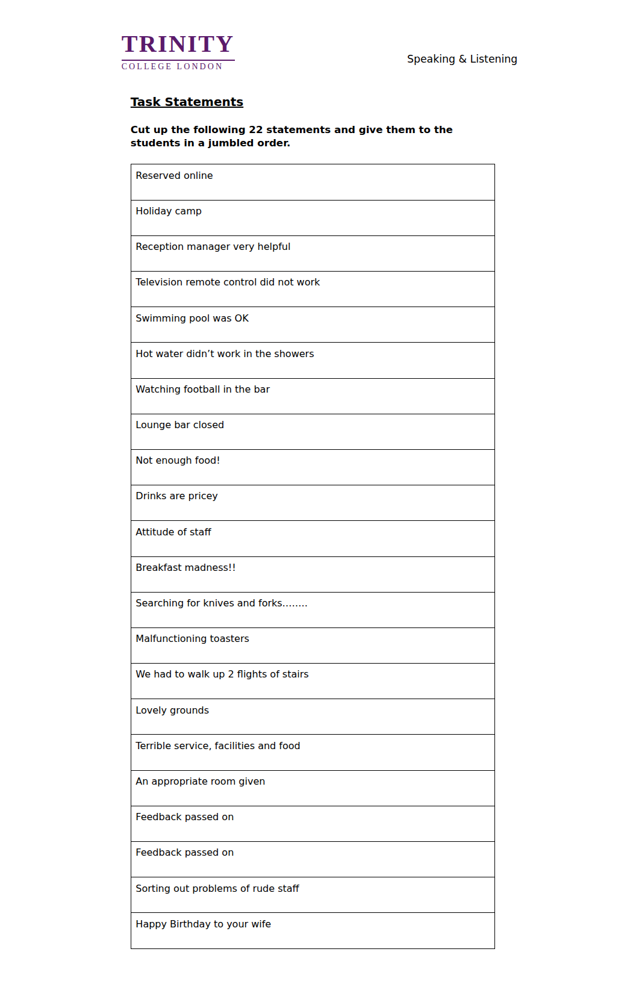TRINITY
COLLEGE LONDON
Speaking & Listening
Task Statements
Cut up the following 22 statements and give them to the students in a jumbled order.
| Reserved online |
| Holiday camp |
| Reception manager very helpful |
| Television remote control did not work |
| Swimming pool was OK |
| Hot water didn’t work in the showers |
| Watching football in the bar |
| Lounge bar closed |
| Not enough food! |
| Drinks are pricey |
| Attitude of staff |
| Breakfast madness!! |
| Searching for knives and forks…….. |
| Malfunctioning toasters |
| We had to walk up 2 flights of stairs |
| Lovely grounds |
| Terrible service, facilities and food |
| An appropriate room given |
| Feedback passed on |
| Feedback passed on |
| Sorting out problems of rude staff |
| Happy Birthday to your wife |